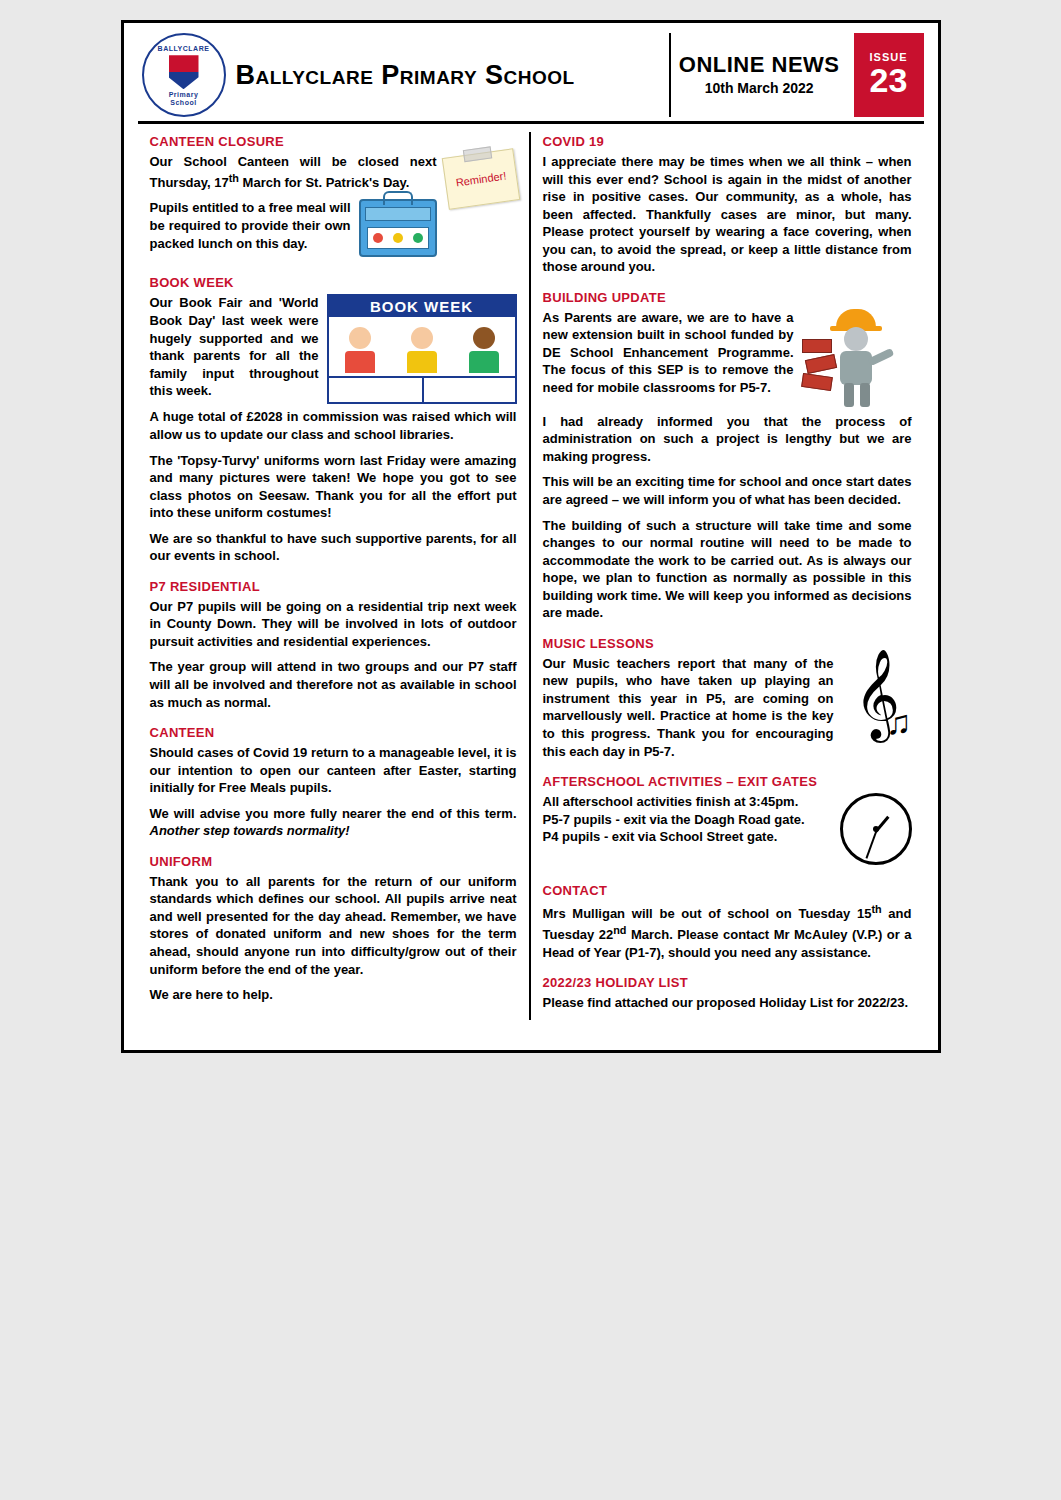BALLYCLARE
Primary
School
Ballyclare Primary School
ONLINE NEWS
10th March 2022
ISSUE
23
CANTEEN CLOSURE
Reminder!
Our School Canteen will be closed next Thursday, 17th March for St. Patrick's Day.
Pupils entitled to a free meal will be required to provide their own packed lunch on this day.
BOOK WEEK
BOOK WEEK
Our Book Fair and 'World Book Day' last week were hugely supported and we thank parents for all the family input throughout this week.
A huge total of £2028 in commission was raised which will allow us to update our class and school libraries.
The 'Topsy-Turvy' uniforms worn last Friday were amazing and many pictures were taken! We hope you got to see class photos on Seesaw. Thank you for all the effort put into these uniform costumes!
We are so thankful to have such supportive parents, for all our events in school.
P7 RESIDENTIAL
Our P7 pupils will be going on a residential trip next week in County Down. They will be involved in lots of outdoor pursuit activities and residential experiences.
The year group will attend in two groups and our P7 staff will all be involved and therefore not as available in school as much as normal.
CANTEEN
Should cases of Covid 19 return to a manageable level, it is our intention to open our canteen after Easter, starting initially for Free Meals pupils.
We will advise you more fully nearer the end of this term. Another step towards normality!
UNIFORM
Thank you to all parents for the return of our uniform standards which defines our school. All pupils arrive neat and well presented for the day ahead. Remember, we have stores of donated uniform and new shoes for the term ahead, should anyone run into difficulty/grow out of their uniform before the end of the year.
We are here to help.
COVID 19
I appreciate there may be times when we all think – when will this ever end? School is again in the midst of another rise in positive cases. Our community, as a whole, has been affected. Thankfully cases are minor, but many. Please protect yourself by wearing a face covering, when you can, to avoid the spread, or keep a little distance from those around you.
BUILDING UPDATE
As Parents are aware, we are to have a new extension built in school funded by DE School Enhancement Programme. The focus of this SEP is to remove the need for mobile classrooms for P5-7.
I had already informed you that the process of administration on such a project is lengthy but we are making progress.
This will be an exciting time for school and once start dates are agreed – we will inform you of what has been decided.
The building of such a structure will take time and some changes to our normal routine will need to be made to accommodate the work to be carried out. As is always our hope, we plan to function as normally as possible in this building work time. We will keep you informed as decisions are made.
MUSIC LESSONS
𝄞
♫
Our Music teachers report that many of the new pupils, who have taken up playing an instrument this year in P5, are coming on marvellously well. Practice at home is the key to this progress. Thank you for encouraging this each day in P5-7.
AFTERSCHOOL ACTIVITIES – EXIT GATES
All afterschool activities finish at 3:45pm.
P5-7 pupils - exit via the Doagh Road gate.
P4 pupils - exit via School Street gate.
CONTACT
Mrs Mulligan will be out of school on Tuesday 15th and Tuesday 22nd March. Please contact Mr McAuley (V.P.) or a Head of Year (P1-7), should you need any assistance.
2022/23 HOLIDAY LIST
Please find attached our proposed Holiday List for 2022/23.